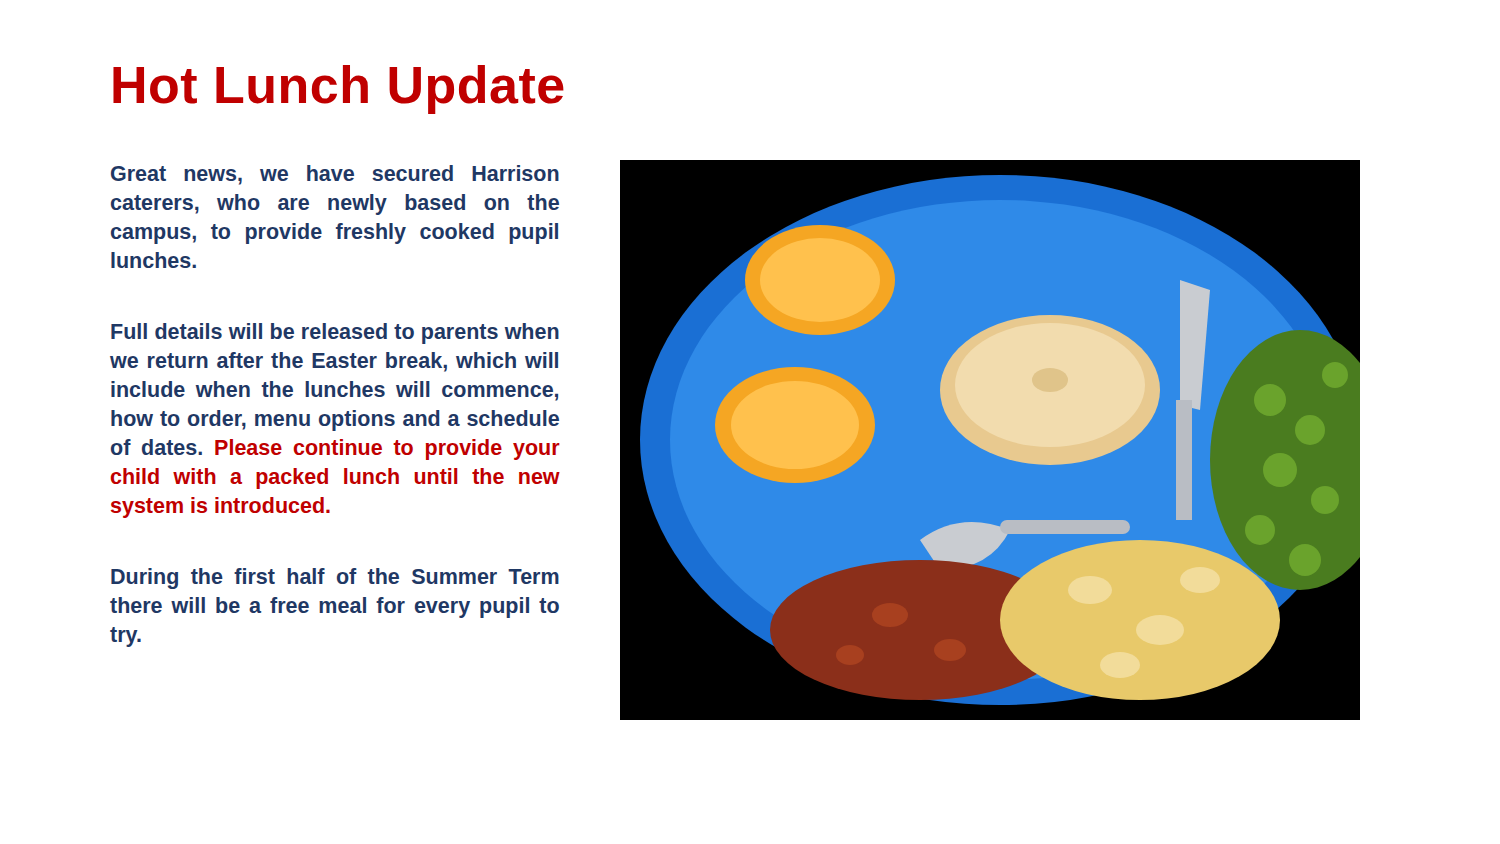Hot Lunch Update
Great news, we have secured Harrison caterers, who are newly based on the campus, to provide freshly cooked pupil lunches.
Full details will be released to parents when we return after the Easter break, which will include when the lunches will commence, how to order, menu options and a schedule of dates. Please continue to provide your child with a packed lunch until the new system is introduced.
During the first half of the Summer Term there will be a free meal for every pupil to try.